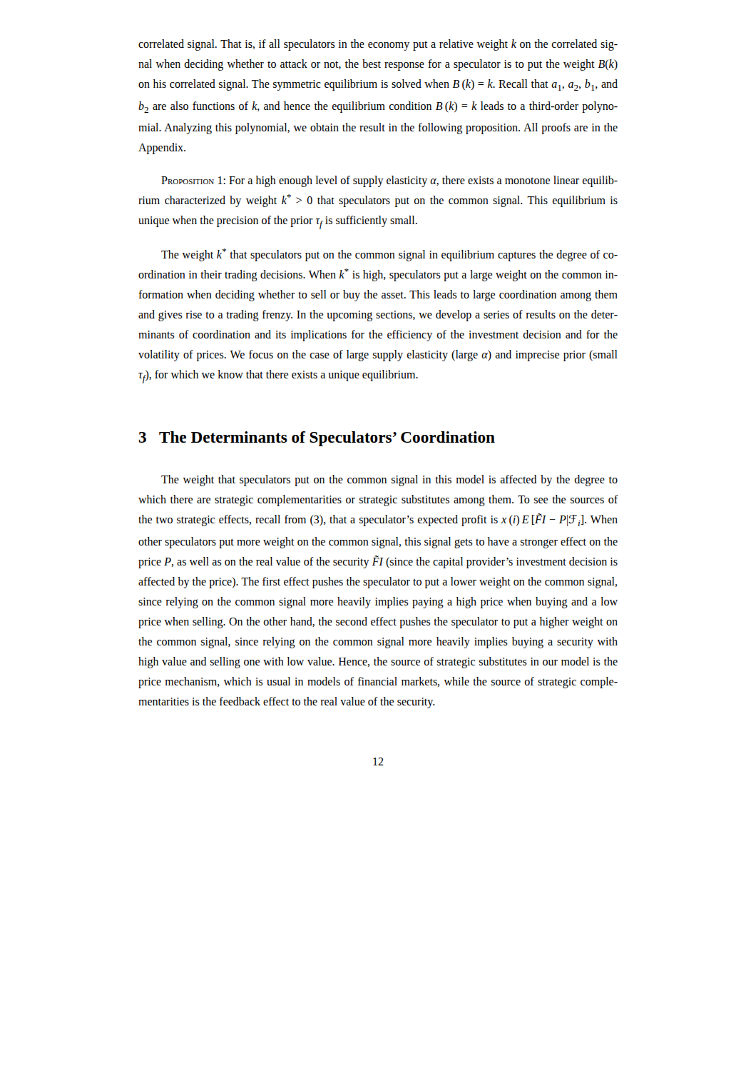correlated signal. That is, if all speculators in the economy put a relative weight k on the correlated signal when deciding whether to attack or not, the best response for a speculator is to put the weight B(k) on his correlated signal. The symmetric equilibrium is solved when B (k) = k. Recall that a1, a2, b1, and b2 are also functions of k, and hence the equilibrium condition B (k) = k leads to a third-order polynomial. Analyzing this polynomial, we obtain the result in the following proposition. All proofs are in the Appendix.
Proposition 1: For a high enough level of supply elasticity α, there exists a monotone linear equilibrium characterized by weight k* > 0 that speculators put on the common signal. This equilibrium is unique when the precision of the prior τf is sufficiently small.
The weight k* that speculators put on the common signal in equilibrium captures the degree of coordination in their trading decisions. When k* is high, speculators put a large weight on the common information when deciding whether to sell or buy the asset. This leads to large coordination among them and gives rise to a trading frenzy. In the upcoming sections, we develop a series of results on the determinants of coordination and its implications for the efficiency of the investment decision and for the volatility of prices. We focus on the case of large supply elasticity (large α) and imprecise prior (small τf), for which we know that there exists a unique equilibrium.
3 The Determinants of Speculators’ Coordination
The weight that speculators put on the common signal in this model is affected by the degree to which there are strategic complementarities or strategic substitutes among them. To see the sources of the two strategic effects, recall from (3), that a speculator’s expected profit is x (i) E [F̃I − P|ℱi]. When other speculators put more weight on the common signal, this signal gets to have a stronger effect on the price P, as well as on the real value of the security F̃I (since the capital provider’s investment decision is affected by the price). The first effect pushes the speculator to put a lower weight on the common signal, since relying on the common signal more heavily implies paying a high price when buying and a low price when selling. On the other hand, the second effect pushes the speculator to put a higher weight on the common signal, since relying on the common signal more heavily implies buying a security with high value and selling one with low value. Hence, the source of strategic substitutes in our model is the price mechanism, which is usual in models of financial markets, while the source of strategic complementarities is the feedback effect to the real value of the security.
12